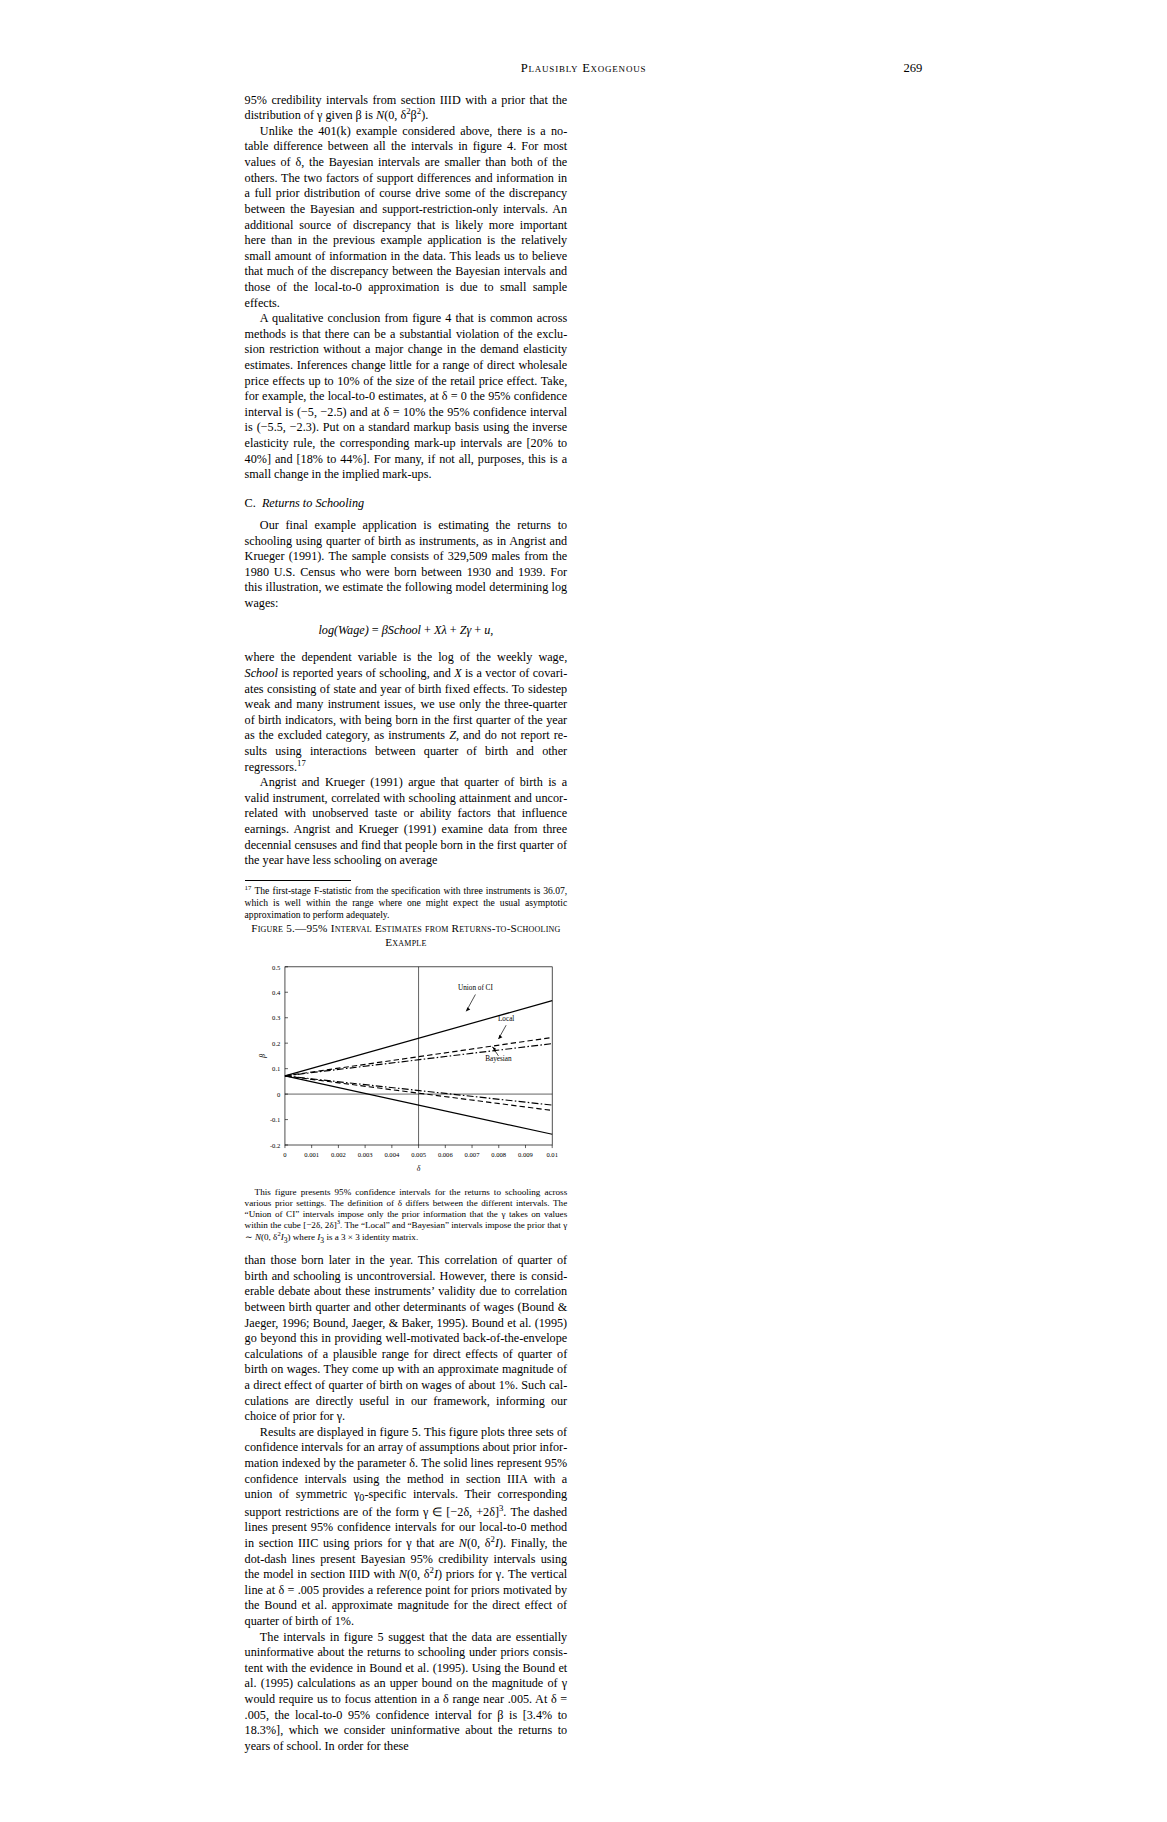Plausibly Exogenous 269
95% credibility intervals from section IIID with a prior that the distribution of γ given β is N(0, δ2β2).
Unlike the 401(k) example considered above, there is a notable difference between all the intervals in figure 4. For most values of δ, the Bayesian intervals are smaller than both of the others. The two factors of support differences and information in a full prior distribution of course drive some of the discrepancy between the Bayesian and support-restriction-only intervals. An additional source of discrepancy that is likely more important here than in the previous example application is the relatively small amount of information in the data. This leads us to believe that much of the discrepancy between the Bayesian intervals and those of the local-to-0 approximation is due to small sample effects.
A qualitative conclusion from figure 4 that is common across methods is that there can be a substantial violation of the exclusion restriction without a major change in the demand elasticity estimates. Inferences change little for a range of direct wholesale price effects up to 10% of the size of the retail price effect. Take, for example, the local-to-0 estimates, at δ = 0 the 95% confidence interval is (−5, −2.5) and at δ = 10% the 95% confidence interval is (−5.5, −2.3). Put on a standard markup basis using the inverse elasticity rule, the corresponding mark-up intervals are [20% to 40%] and [18% to 44%]. For many, if not all, purposes, this is a small change in the implied mark-ups.
C. Returns to Schooling
Our final example application is estimating the returns to schooling using quarter of birth as instruments, as in Angrist and Krueger (1991). The sample consists of 329,509 males from the 1980 U.S. Census who were born between 1930 and 1939. For this illustration, we estimate the following model determining log wages:
log(Wage) = βSchool + Xλ + Zγ + u,
where the dependent variable is the log of the weekly wage, School is reported years of schooling, and X is a vector of covariates consisting of state and year of birth fixed effects. To sidestep weak and many instrument issues, we use only the three-quarter of birth indicators, with being born in the first quarter of the year as the excluded category, as instruments Z, and do not report results using interactions between quarter of birth and other regressors.17
Angrist and Krueger (1991) argue that quarter of birth is a valid instrument, correlated with schooling attainment and uncorrelated with unobserved taste or ability factors that influence earnings. Angrist and Krueger (1991) examine data from three decennial censuses and find that people born in the first quarter of the year have less schooling on average
17 The first-stage F-statistic from the specification with three instruments is 36.07, which is well within the range where one might expect the usual asymptotic approximation to perform adequately.
Figure 5.—95% Interval Estimates from Returns-to-Schooling
Example
0.5 0.4 0.3 0.2 0.1 0 -0.1 -0.2 0 0.001 0.002 0.003 0.004 0.005 0.006 0.007 0.008 0.009 0.01 δ β Union of CI Local Bayesian
This figure presents 95% confidence intervals for the returns to schooling across various prior settings. The definition of δ differs between the different intervals. The “Union of CI” intervals impose only the prior information that the γ takes on values within the cube [−2δ, 2δ]3. The “Local” and “Bayesian” intervals impose the prior that γ ∼ N(0, δ2I3) where I3 is a 3 × 3 identity matrix.
than those born later in the year. This correlation of quarter of birth and schooling is uncontroversial. However, there is considerable debate about these instruments’ validity due to correlation between birth quarter and other determinants of wages (Bound & Jaeger, 1996; Bound, Jaeger, & Baker, 1995). Bound et al. (1995) go beyond this in providing well-motivated back-of-the-envelope calculations of a plausible range for direct effects of quarter of birth on wages. They come up with an approximate magnitude of a direct effect of quarter of birth on wages of about 1%. Such calculations are directly useful in our framework, informing our choice of prior for γ.
Results are displayed in figure 5. This figure plots three sets of confidence intervals for an array of assumptions about prior information indexed by the parameter δ. The solid lines represent 95% confidence intervals using the method in section IIIA with a union of symmetric γ0-specific intervals. Their corresponding support restrictions are of the form γ ∈ [−2δ, +2δ]3. The dashed lines present 95% confidence intervals for our local-to-0 method in section IIIC using priors for γ that are N(0, δ2I). Finally, the dot-dash lines present Bayesian 95% credibility intervals using the model in section IIID with N(0, δ2I) priors for γ. The vertical line at δ = .005 provides a reference point for priors motivated by the Bound et al. approximate magnitude for the direct effect of quarter of birth of 1%.
The intervals in figure 5 suggest that the data are essentially uninformative about the returns to schooling under priors consistent with the evidence in Bound et al. (1995). Using the Bound et al. (1995) calculations as an upper bound on the magnitude of γ would require us to focus attention in a δ range near .005. At δ = .005, the local-to-0 95% confidence interval for β is [3.4% to 18.3%], which we consider uninformative about the returns to years of school. In order for these